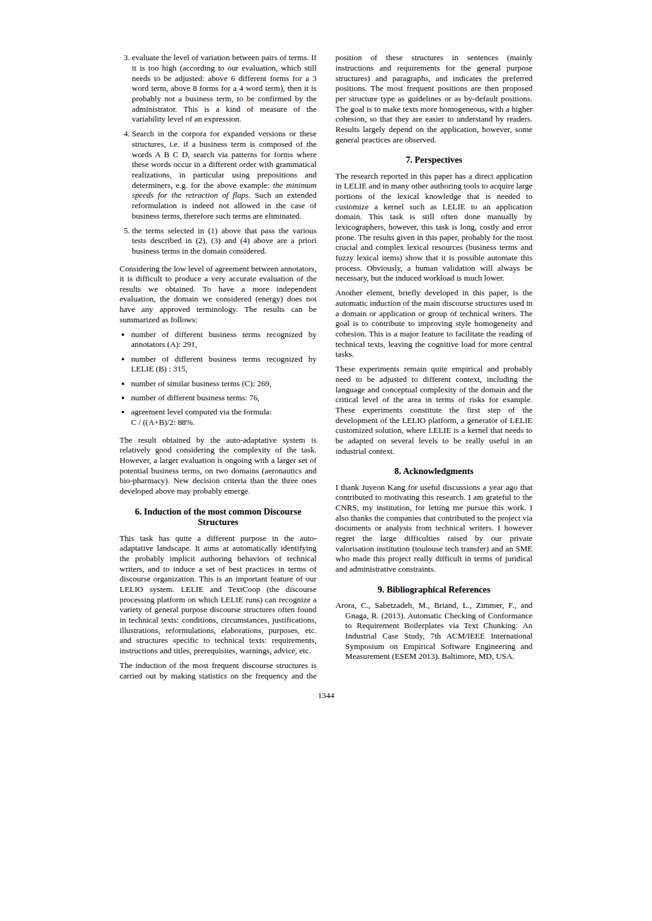evaluate the level of variation between pairs of terms. If it is too high (according to our evaluation, which still needs to be adjusted: above 6 different forms for a 3 word term, above 8 forms for a 4 word term), then it is probably not a business term, to be confirmed by the administrator. This is a kind of measure of the variability level of an expression.
Search in the corpora for expanded versions or these structures, i.e. if a business term is composed of the words A B C D, search via patterns for forms where these words occur in a different order with grammatical realizations, in particular using prepositions and determiners, e.g. for the above example: the minimum speeds for the retraction of flaps. Such an extended reformulation is indeed not allowed in the case of business terms, therefore such terms are eliminated.
the terms selected in (1) above that pass the various tests described in (2), (3) and (4) above are a priori business terms in the domain considered.
Considering the low level of agreement between annotators, it is difficult to produce a very accurate evaluation of the results we obtained. To have a more independent evaluation, the domain we considered (energy) does not have any approved terminology. The results can be summarized as follows:
number of different business terms recognized by annotators (A): 291,
number of different business terms recognized by LELIE (B) : 315,
number of similar business terms (C): 269,
number of different business terms: 76,
agreement level computed via the formula:
C / ((A+B)/2: 88%.
The result obtained by the auto-adaptative system is relatively good considering the complexity of the task. However, a larger evaluation is ongoing with a larger set of potential business terms, on two domains (aeronautics and bio-pharmacy). New decision criteria than the three ones developed above may probably emerge.
6. Induction of the most common Discourse Structures
This task has quite a different purpose in the auto-adaptative landscape. It aims at automatically identifying the probably implicit authoring behaviors of technical writers, and to induce a set of best practices in terms of discourse organization. This is an important feature of our LELIO system. LELIE and TextCoop (the discourse processing platform on which LELIE runs) can recognize a variety of general purpose discourse structures often found in technical texts: conditions, circumstances, justifications, illustrations, reformulations, elaborations, purposes, etc. and structures specific to technical texts: requirements, instructions and titles, prerequisites, warnings, advice, etc.
The induction of the most frequent discourse structures is carried out by making statistics on the frequency and the position of these structures in sentences (mainly instructions and requirements for the general purpose structures) and paragraphs, and indicates the preferred positions. The most frequent positions are then proposed per structure type as guidelines or as by-default positions. The goal is to make texts more homogeneous, with a higher cohesion, so that they are easier to understand by readers. Results largely depend on the application, however, some general practices are observed.
7. Perspectives
The research reported in this paper has a direct application in LELIE and in many other authoring tools to acquire large portions of the lexical knowledge that is needed to customize a kernel such as LELIE to an application domain. This task is still often done manually by lexicographers, however, this task is long, costly and error prone. The results given in this paper, probably for the most crucial and complex lexical resources (business terms and fuzzy lexical items) show that it is possible automate this process. Obviously, a human validation will always be necessary, but the induced workload is much lower.
Another element, briefly developed in this paper, is the automatic induction of the main discourse structures used in a domain or application or group of technical writers. The goal is to contribute to improving style homogeneity and cohesion. This is a major feature to facilitate the reading of technical texts, leaving the cognitive load for more central tasks.
These experiments remain quite empirical and probably need to be adjusted to different context, including the language and conceptual complexity of the domain and the critical level of the area in terms of risks for example. These experiments constitute the first step of the development of the LELIO platform, a generator of LELIE customized solution, where LELIE is a kernel that needs to be adapted on several levels to be really useful in an industrial context.
8. Acknowledgments
I thank Juyeon Kang for useful discussions a year ago that contributed to motivating this research. I am grateful to the CNRS, my institution, for letting me pursue this work. I also thanks the companies that contributed to the project via documents or analysis from technical writers. I however regret the large difficulties raised by our private valorisation institution (toulouse tech transfer) and an SME who made this project really difficult in terms of juridical and administrative constraints.
9. Bibliographical References
Arora, C., Sabetzadeh, M., Briand, L., Zimmer, F., and Gnaga, R. (2013). Automatic Checking of Conformance to Requirement Boilerplates via Text Chunking: An Industrial Case Study, 7th ACM/IEEE International Symposium on Empirical Software Engineering and Measurement (ESEM 2013). Baltimore, MD, USA.
1344